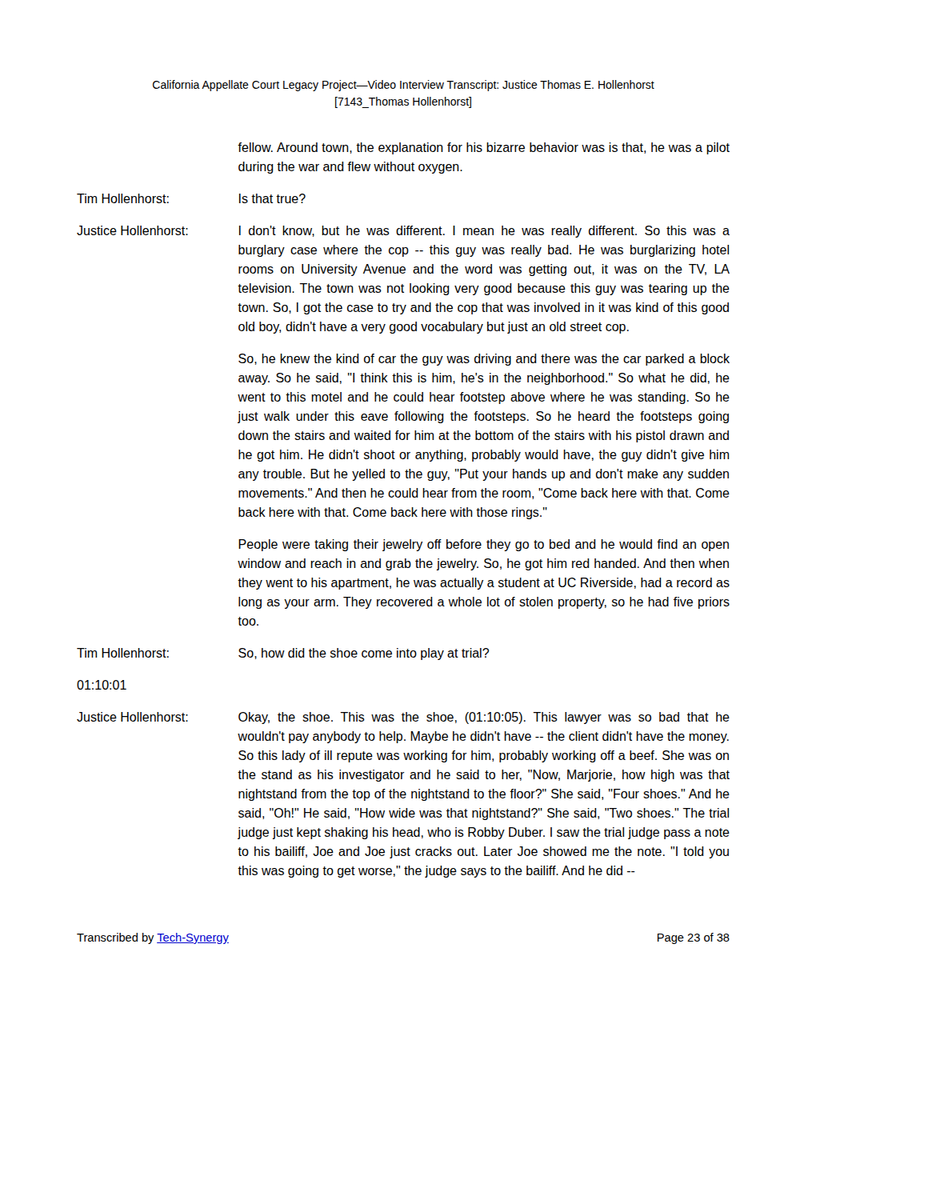California Appellate Court Legacy Project—Video Interview Transcript: Justice Thomas E. Hollenhorst
[7143_Thomas Hollenhorst]
| | fellow. Around town, the explanation for his bizarre behavior was is that, he was a pilot during the war and flew without oxygen. |
| Tim Hollenhorst: | Is that true? |
| Justice Hollenhorst: | I don't know, but he was different. I mean he was really different. So this was a burglary case where the cop -- this guy was really bad. He was burglarizing hotel rooms on University Avenue and the word was getting out, it was on the TV, LA television. The town was not looking very good because this guy was tearing up the town. So, I got the case to try and the cop that was involved in it was kind of this good old boy, didn't have a very good vocabulary but just an old street cop. So, he knew the kind of car the guy was driving and there was the car parked a block away. So he said, "I think this is him, he's in the neighborhood." So what he did, he went to this motel and he could hear footstep above where he was standing. So he just walk under this eave following the footsteps. So he heard the footsteps going down the stairs and waited for him at the bottom of the stairs with his pistol drawn and he got him. He didn't shoot or anything, probably would have, the guy didn't give him any trouble. But he yelled to the guy, "Put your hands up and don't make any sudden movements." And then he could hear from the room, "Come back here with that. Come back here with that. Come back here with those rings." People were taking their jewelry off before they go to bed and he would find an open window and reach in and grab the jewelry. So, he got him red handed. And then when they went to his apartment, he was actually a student at UC Riverside, had a record as long as your arm. They recovered a whole lot of stolen property, so he had five priors too. |
| Tim Hollenhorst: | So, how did the shoe come into play at trial? |
| 01:10:01 |
| Justice Hollenhorst: | Okay, the shoe. This was the shoe, (01:10:05). This lawyer was so bad that he wouldn't pay anybody to help. Maybe he didn't have -- the client didn't have the money. So this lady of ill repute was working for him, probably working off a beef. She was on the stand as his investigator and he said to her, "Now, Marjorie, how high was that nightstand from the top of the nightstand to the floor?" She said, "Four shoes." And he said, "Oh!" He said, "How wide was that nightstand?" She said, "Two shoes." The trial judge just kept shaking his head, who is Robby Duber. I saw the trial judge pass a note to his bailiff, Joe and Joe just cracks out. Later Joe showed me the note. "I told you this was going to get worse," the judge says to the bailiff. And he did -- |
Transcribed by Tech-Synergy
Page 23 of 38